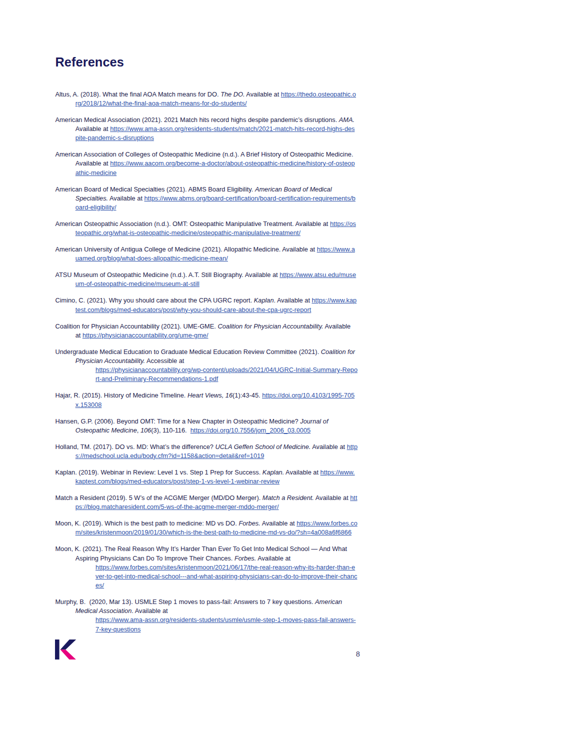References
Altus, A. (2018). What the final AOA Match means for DO. The DO. Available at https://thedo.osteopathic.org/2018/12/what-the-final-aoa-match-means-for-do-students/
American Medical Association (2021). 2021 Match hits record highs despite pandemic’s disruptions. AMA. Available at https://www.ama-assn.org/residents-students/match/2021-match-hits-record-highs-despite-pandemic-s-disruptions
American Association of Colleges of Osteopathic Medicine (n.d.). A Brief History of Osteopathic Medicine. Available at https://www.aacom.org/become-a-doctor/about-osteopathic-medicine/history-of-osteopathic-medicine
American Board of Medical Specialties (2021). ABMS Board Eligibility. American Board of Medical Specialties. Available at https://www.abms.org/board-certification/board-certification-requirements/board-eligibility/
American Osteopathic Association (n.d.). OMT: Osteopathic Manipulative Treatment. Available at https://osteopathic.org/what-is-osteopathic-medicine/osteopathic-manipulative-treatment/
American University of Antigua College of Medicine (2021). Allopathic Medicine. Available at https://www.auamed.org/blog/what-does-allopathic-medicine-mean/
ATSU Museum of Osteopathic Medicine (n.d.). A.T. Still Biography. Available at https://www.atsu.edu/museum-of-osteopathic-medicine/museum-at-still
Cimino, C. (2021). Why you should care about the CPA UGRC report. Kaplan. Available at https://www.kaptest.com/blogs/med-educators/post/why-you-should-care-about-the-cpa-ugrc-report
Coalition for Physician Accountability (2021). UME-GME. Coalition for Physician Accountability. Available at https://physicianaccountability.org/ume-gme/
Undergraduate Medical Education to Graduate Medical Education Review Committee (2021). Coalition for Physician Accountability. Accessible at https://physicianaccountability.org/wp-content/uploads/2021/04/UGRC-Initial-Summary-Report-and-Preliminary-Recommendations-1.pdf
Hajar, R. (2015). History of Medicine Timeline. Heart Views, 16(1):43-45. https://doi.org/10.4103/1995-705x.153008
Hansen, G.P. (2006). Beyond OMT: Time for a New Chapter in Osteopathic Medicine? Journal of Osteopathic Medicine, 106(3), 110-116. https://doi.org/10.7556/jom_2006_03.0005
Holland, TM. (2017). DO vs. MD: What’s the difference? UCLA Geffen School of Medicine. Available at https://medschool.ucla.edu/body.cfm?id=1158&action=detail&ref=1019
Kaplan. (2019). Webinar in Review: Level 1 vs. Step 1 Prep for Success. Kaplan. Available at https://www.kaptest.com/blogs/med-educators/post/step-1-vs-level-1-webinar-review
Match a Resident (2019). 5 W’s of the ACGME Merger (MD/DO Merger). Match a Resident. Available at https://blog.matcharesident.com/5-ws-of-the-acgme-merger-mddo-merger/
Moon, K. (2019). Which is the best path to medicine: MD vs DO. Forbes. Available at https://www.forbes.com/sites/kristenmoon/2019/01/30/which-is-the-best-path-to-medicine-md-vs-do/?sh=4a008a6f6866
Moon, K. (2021). The Real Reason Why It’s Harder Than Ever To Get Into Medical School — And What Aspiring Physicians Can Do To Improve Their Chances. Forbes. Available at https://www.forbes.com/sites/kristenmoon/2021/06/17/the-real-reason-why-its-harder-than-ever-to-get-into-medical-school---and-what-aspiring-physicians-can-do-to-improve-their-chances/
Murphy, B. (2020, Mar 13). USMLE Step 1 moves to pass-fail: Answers to 7 key questions. American Medical Association. Available at https://www.ama-assn.org/residents-students/usmle/usmle-step-1-moves-pass-fail-answers-7-key-questions
8